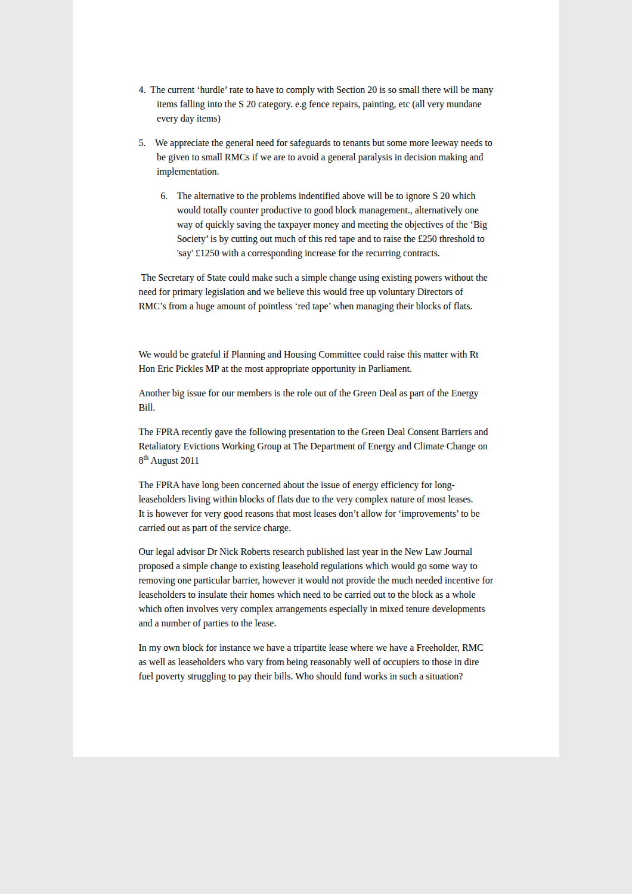4. The current ‘hurdle’ rate to have to comply with Section 20 is so small there will be many items falling into the S 20 category. e.g fence repairs, painting, etc (all very mundane every day items)
5. We appreciate the general need for safeguards to tenants but some more leeway needs to be given to small RMCs if we are to avoid a general paralysis in decision making and implementation.
The alternative to the problems indentified above will be to ignore S 20 which would totally counter productive to good block management., alternatively one way of quickly saving the taxpayer money and meeting the objectives of the ‘Big Society’ is by cutting out much of this red tape and to raise the £250 threshold to 'say' £1250 with a corresponding increase for the recurring contracts.
The Secretary of State could make such a simple change using existing powers without the need for primary legislation and we believe this would free up voluntary Directors of
RMC’s from a huge amount of pointless ‘red tape’ when managing their blocks of flats.
We would be grateful if Planning and Housing Committee could raise this matter with Rt Hon Eric Pickles MP at the most appropriate opportunity in Parliament.
Another big issue for our members is the role out of the Green Deal as part of the Energy Bill.
The FPRA recently gave the following presentation to the Green Deal Consent Barriers and Retaliatory Evictions Working Group at The Department of Energy and Climate Change on 8th August 2011
The FPRA have long been concerned about the issue of energy efficiency for long-leaseholders living within blocks of flats due to the very complex nature of most leases.
It is however for very good reasons that most leases don’t allow for ‘improvements’ to be carried out as part of the service charge.
Our legal advisor Dr Nick Roberts research published last year in the New Law Journal proposed a simple change to existing leasehold regulations which would go some way to removing one particular barrier, however it would not provide the much needed incentive for leaseholders to insulate their homes which need to be carried out to the block as a whole which often involves very complex arrangements especially in mixed tenure developments and a number of parties to the lease.
In my own block for instance we have a tripartite lease where we have a Freeholder, RMC as well as leaseholders who vary from being reasonably well of occupiers to those in dire fuel poverty struggling to pay their bills. Who should fund works in such a situation?